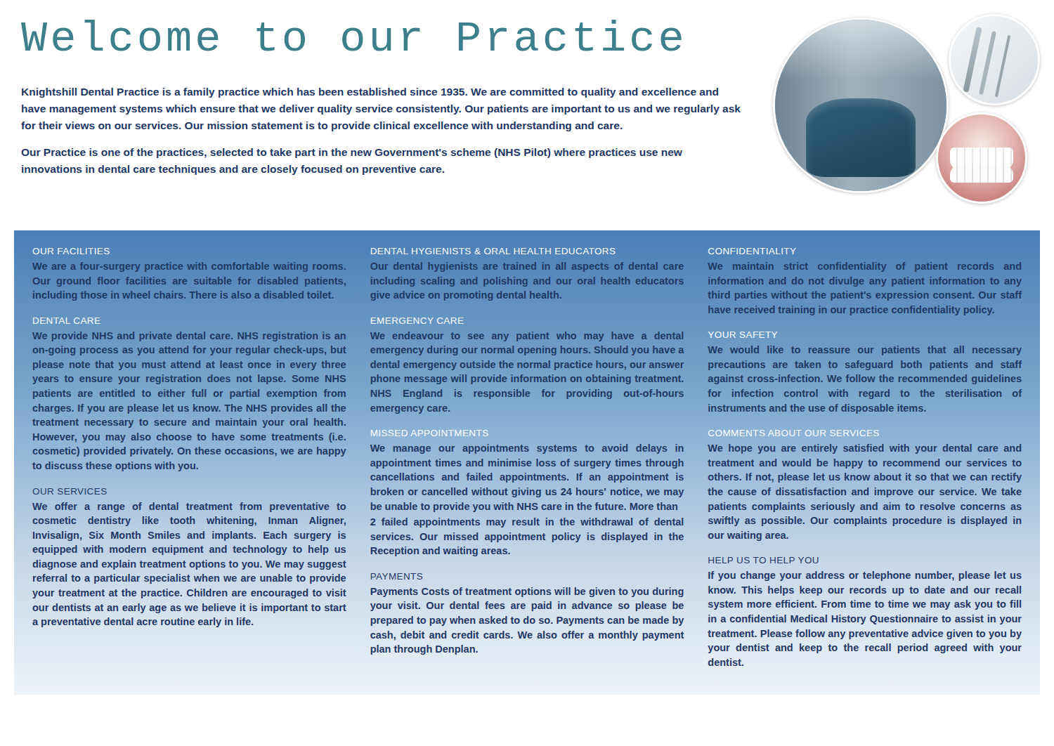Welcome to our Practice
Knightshill Dental Practice is a family practice which has been established since 1935. We are committed to quality and excellence and have management systems which ensure that we deliver quality service consistently. Our patients are important to us and we regularly ask for their views on our services. Our mission statement is to provide clinical excellence with understanding and care.
Our Practice is one of the practices, selected to take part in the new Government's scheme (NHS Pilot) where practices use new innovations in dental care techniques and are closely focused on preventive care.
OUR FACILITIES
We are a four-surgery practice with comfortable waiting rooms. Our ground floor facilities are suitable for disabled patients, including those in wheel chairs. There is also a disabled toilet.
DENTAL CARE
We provide NHS and private dental care. NHS registration is an on-going process as you attend for your regular check-ups, but please note that you must attend at least once in every three years to ensure your registration does not lapse. Some NHS patients are entitled to either full or partial exemption from charges. If you are please let us know. The NHS provides all the treatment necessary to secure and maintain your oral health. However, you may also choose to have some treatments (i.e. cosmetic) provided privately. On these occasions, we are happy to discuss these options with you.
OUR SERVICES
We offer a range of dental treatment from preventative to cosmetic dentistry like tooth whitening, Inman Aligner, Invisalign, Six Month Smiles and implants. Each surgery is equipped with modern equipment and technology to help us diagnose and explain treatment options to you. We may suggest referral to a particular specialist when we are unable to provide your treatment at the practice. Children are encouraged to visit our dentists at an early age as we believe it is important to start a preventative dental acre routine early in life.
DENTAL HYGIENISTS & ORAL HEALTH EDUCATORS
Our dental hygienists are trained in all aspects of dental care including scaling and polishing and our oral health educators give advice on promoting dental health.
EMERGENCY CARE
We endeavour to see any patient who may have a dental emergency during our normal opening hours. Should you have a dental emergency outside the normal practice hours, our answer phone message will provide information on obtaining treatment. NHS England is responsible for providing out-of-hours emergency care.
MISSED APPOINTMENTS
We manage our appointments systems to avoid delays in appointment times and minimise loss of surgery times through cancellations and failed appointments. If an appointment is broken or cancelled without giving us 24 hours' notice, we may be unable to provide you with NHS care in the future. More than
2 failed appointments may result in the withdrawal of dental services. Our missed appointment policy is displayed in the Reception and waiting areas.
PAYMENTS
Payments Costs of treatment options will be given to you during your visit. Our dental fees are paid in advance so please be prepared to pay when asked to do so. Payments can be made by cash, debit and credit cards. We also offer a monthly payment plan through Denplan.
CONFIDENTIALITY
We maintain strict confidentiality of patient records and information and do not divulge any patient information to any third parties without the patient's expression consent. Our staff have received training in our practice confidentiality policy.
YOUR SAFETY
We would like to reassure our patients that all necessary precautions are taken to safeguard both patients and staff against cross-infection. We follow the recommended guidelines for infection control with regard to the sterilisation of instruments and the use of disposable items.
COMMENTS ABOUT OUR SERVICES
We hope you are entirely satisfied with your dental care and treatment and would be happy to recommend our services to others. If not, please let us know about it so that we can rectify the cause of dissatisfaction and improve our service. We take patients complaints seriously and aim to resolve concerns as swiftly as possible. Our complaints procedure is displayed in our waiting area.
HELP US TO HELP YOU
If you change your address or telephone number, please let us know. This helps keep our records up to date and our recall system more efficient. From time to time we may ask you to fill in a confidential Medical History Questionnaire to assist in your treatment. Please follow any preventative advice given to you by your dentist and keep to the recall period agreed with your dentist.